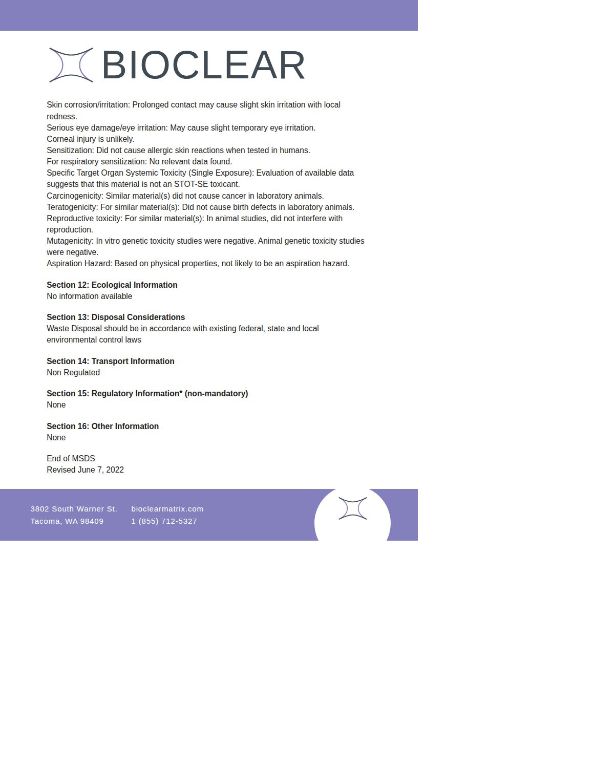BIOCLEAR
Skin corrosion/irritation: Prolonged contact may cause slight skin irritation with local redness.
Serious eye damage/eye irritation: May cause slight temporary eye irritation.
Corneal injury is unlikely.
Sensitization: Did not cause allergic skin reactions when tested in humans.
For respiratory sensitization: No relevant data found.
Specific Target Organ Systemic Toxicity (Single Exposure): Evaluation of available data suggests that this material is not an STOT-SE toxicant.
Carcinogenicity: Similar material(s) did not cause cancer in laboratory animals.
Teratogenicity: For similar material(s): Did not cause birth defects in laboratory animals.
Reproductive toxicity: For similar material(s): In animal studies, did not interfere with reproduction.
Mutagenicity: In vitro genetic toxicity studies were negative. Animal genetic toxicity studies were negative.
Aspiration Hazard: Based on physical properties, not likely to be an aspiration hazard.
Section 12: Ecological Information
No information available
Section 13: Disposal Considerations
Waste Disposal should be in accordance with existing federal, state and local environmental control laws
Section 14: Transport Information
Non Regulated
Section 15: Regulatory Information* (non-mandatory)
None
Section 16: Other Information
None
End of MSDS
Revised June 7, 2022
3802 South Warner St.
Tacoma, WA 98409
bioclearmatrix.com
1 (855) 712-5327